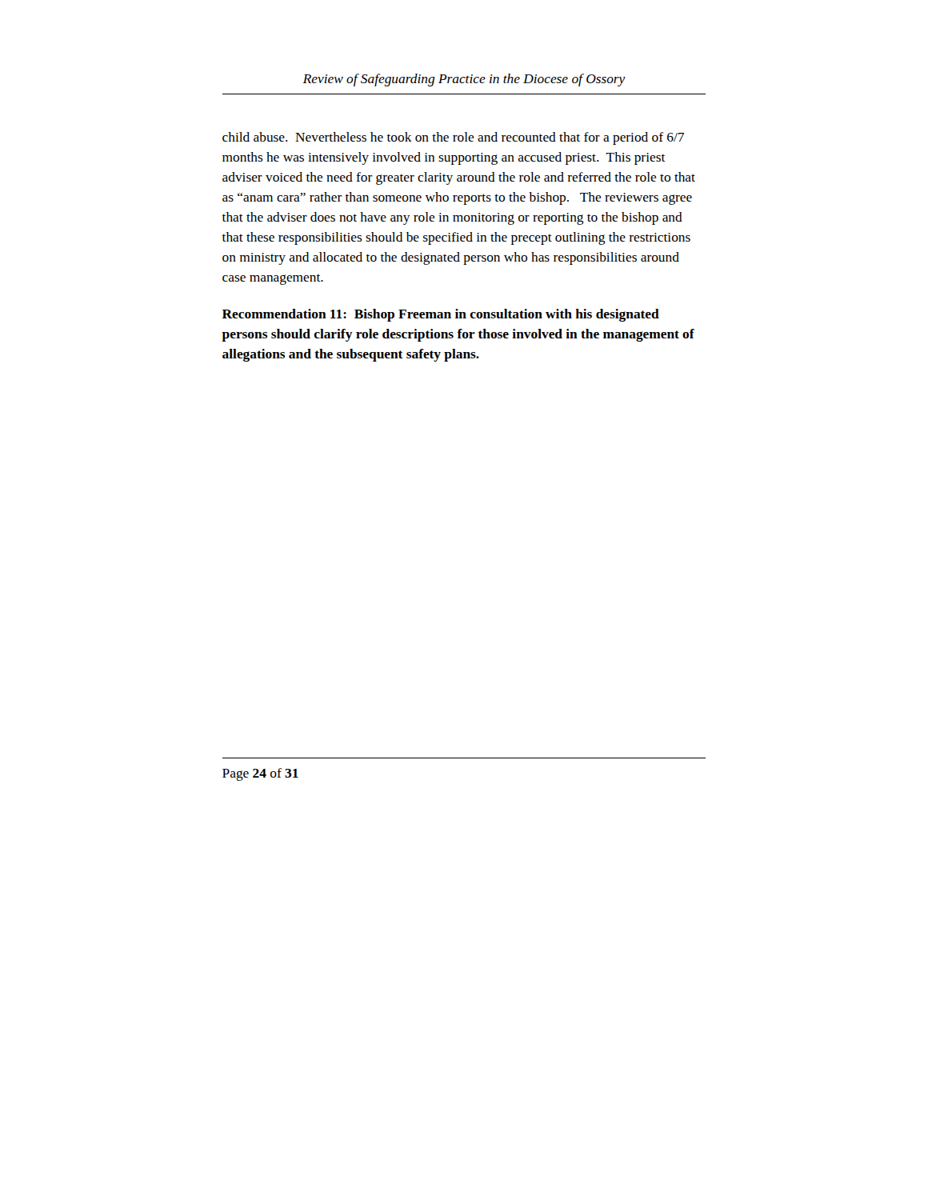Review of Safeguarding Practice in the Diocese of Ossory
child abuse. Nevertheless he took on the role and recounted that for a period of 6/7 months he was intensively involved in supporting an accused priest. This priest adviser voiced the need for greater clarity around the role and referred the role to that as “anam cara” rather than someone who reports to the bishop. The reviewers agree that the adviser does not have any role in monitoring or reporting to the bishop and that these responsibilities should be specified in the precept outlining the restrictions on ministry and allocated to the designated person who has responsibilities around case management.
Recommendation 11: Bishop Freeman in consultation with his designated persons should clarify role descriptions for those involved in the management of allegations and the subsequent safety plans.
Page 24 of 31